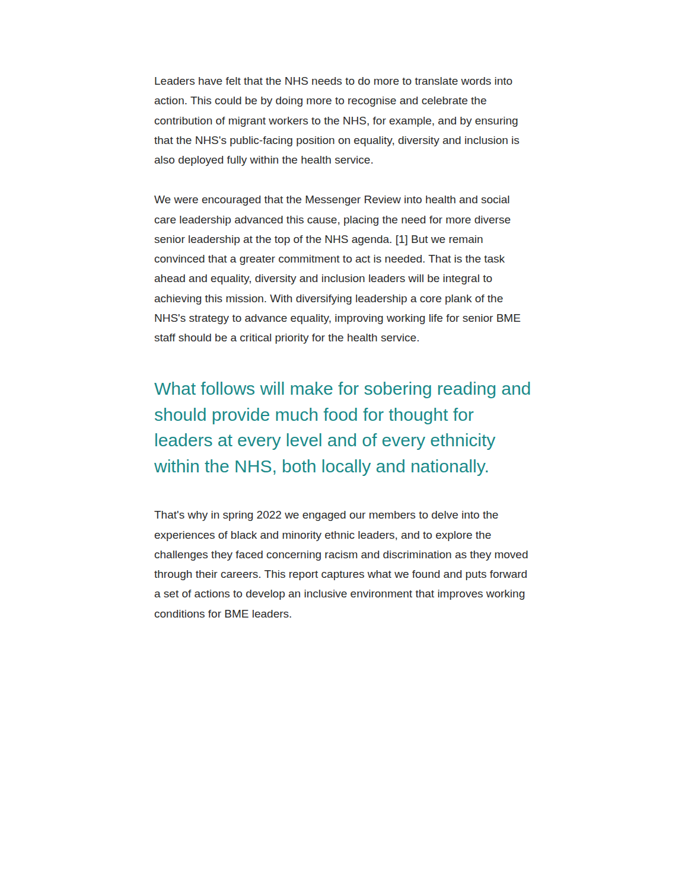Leaders have felt that the NHS needs to do more to translate words into action. This could be by doing more to recognise and celebrate the contribution of migrant workers to the NHS, for example, and by ensuring that the NHS's public-facing position on equality, diversity and inclusion is also deployed fully within the health service.
We were encouraged that the Messenger Review into health and social care leadership advanced this cause, placing the need for more diverse senior leadership at the top of the NHS agenda. [1] But we remain convinced that a greater commitment to act is needed. That is the task ahead and equality, diversity and inclusion leaders will be integral to achieving this mission. With diversifying leadership a core plank of the NHS's strategy to advance equality, improving working life for senior BME staff should be a critical priority for the health service.
What follows will make for sobering reading and should provide much food for thought for leaders at every level and of every ethnicity within the NHS, both locally and nationally.
That's why in spring 2022 we engaged our members to delve into the experiences of black and minority ethnic leaders, and to explore the challenges they faced concerning racism and discrimination as they moved through their careers. This report captures what we found and puts forward a set of actions to develop an inclusive environment that improves working conditions for BME leaders.